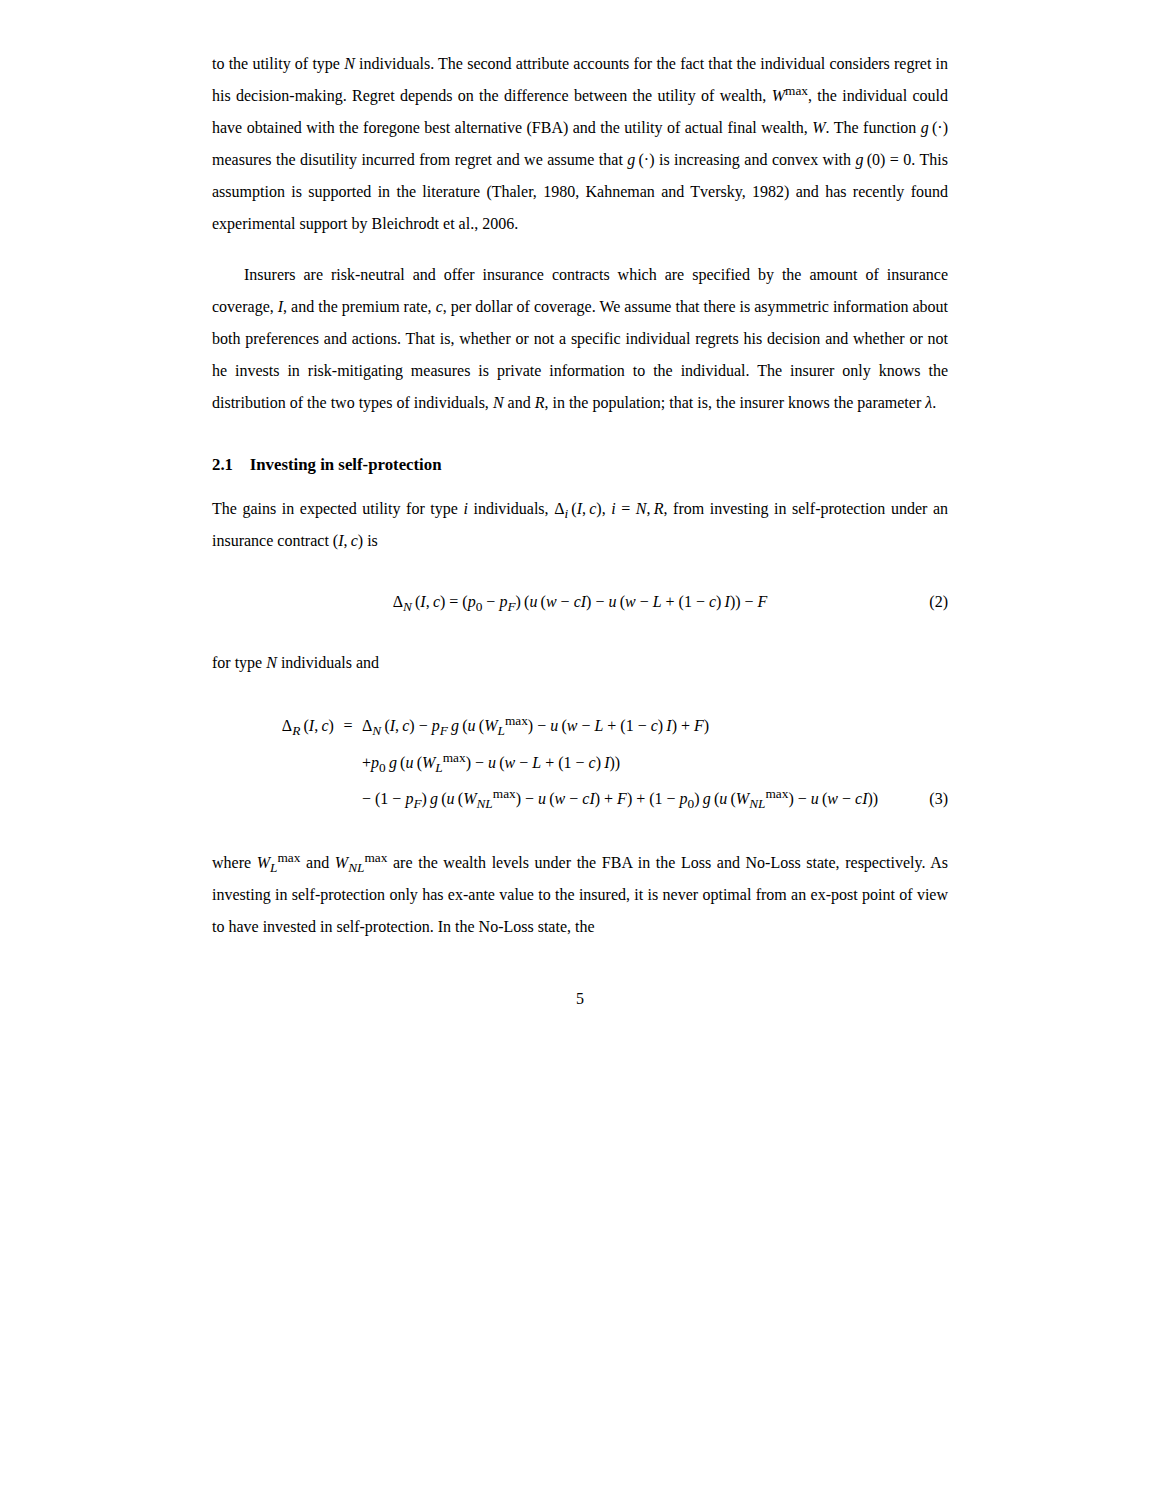to the utility of type N individuals. The second attribute accounts for the fact that the individual considers regret in his decision-making. Regret depends on the difference between the utility of wealth, Wmax, the individual could have obtained with the foregone best alternative (FBA) and the utility of actual final wealth, W. The function g (·) measures the disutility incurred from regret and we assume that g (·) is increasing and convex with g (0) = 0. This assumption is supported in the literature (Thaler, 1980, Kahneman and Tversky, 1982) and has recently found experimental support by Bleichrodt et al., 2006.
Insurers are risk-neutral and offer insurance contracts which are specified by the amount of insurance coverage, I, and the premium rate, c, per dollar of coverage. We assume that there is asymmetric information about both preferences and actions. That is, whether or not a specific individual regrets his decision and whether or not he invests in risk-mitigating measures is private information to the individual. The insurer only knows the distribution of the two types of individuals, N and R, in the population; that is, the insurer knows the parameter λ.
2.1 Investing in self-protection
The gains in expected utility for type i individuals, Δi (I, c), i = N, R, from investing in self-protection under an insurance contract (I, c) is
ΔN (I, c) = (p0 − pF) (u (w − cI) − u (w − L + (1 − c) I)) − F (2)
for type N individuals and
| Δ R ( I , c ) | = | Δ N ( I , c ) − p F g ( u ( W L max ) − u ( w − L + (1 − c ) I ) + F ) |
| | | + p 0 g ( u ( W L max ) − u ( w − L + (1 − c ) I )) |
| | | − (1 − p F ) g ( u ( W NL max ) − u ( w − cI ) + F ) + (1 − p 0 ) g ( u ( W NL max ) − u ( w − cI )) |
(3)
where WLmax and WNLmax are the wealth levels under the FBA in the Loss and No-Loss state, respectively. As investing in self-protection only has ex-ante value to the insured, it is never optimal from an ex-post point of view to have invested in self-protection. In the No-Loss state, the
5